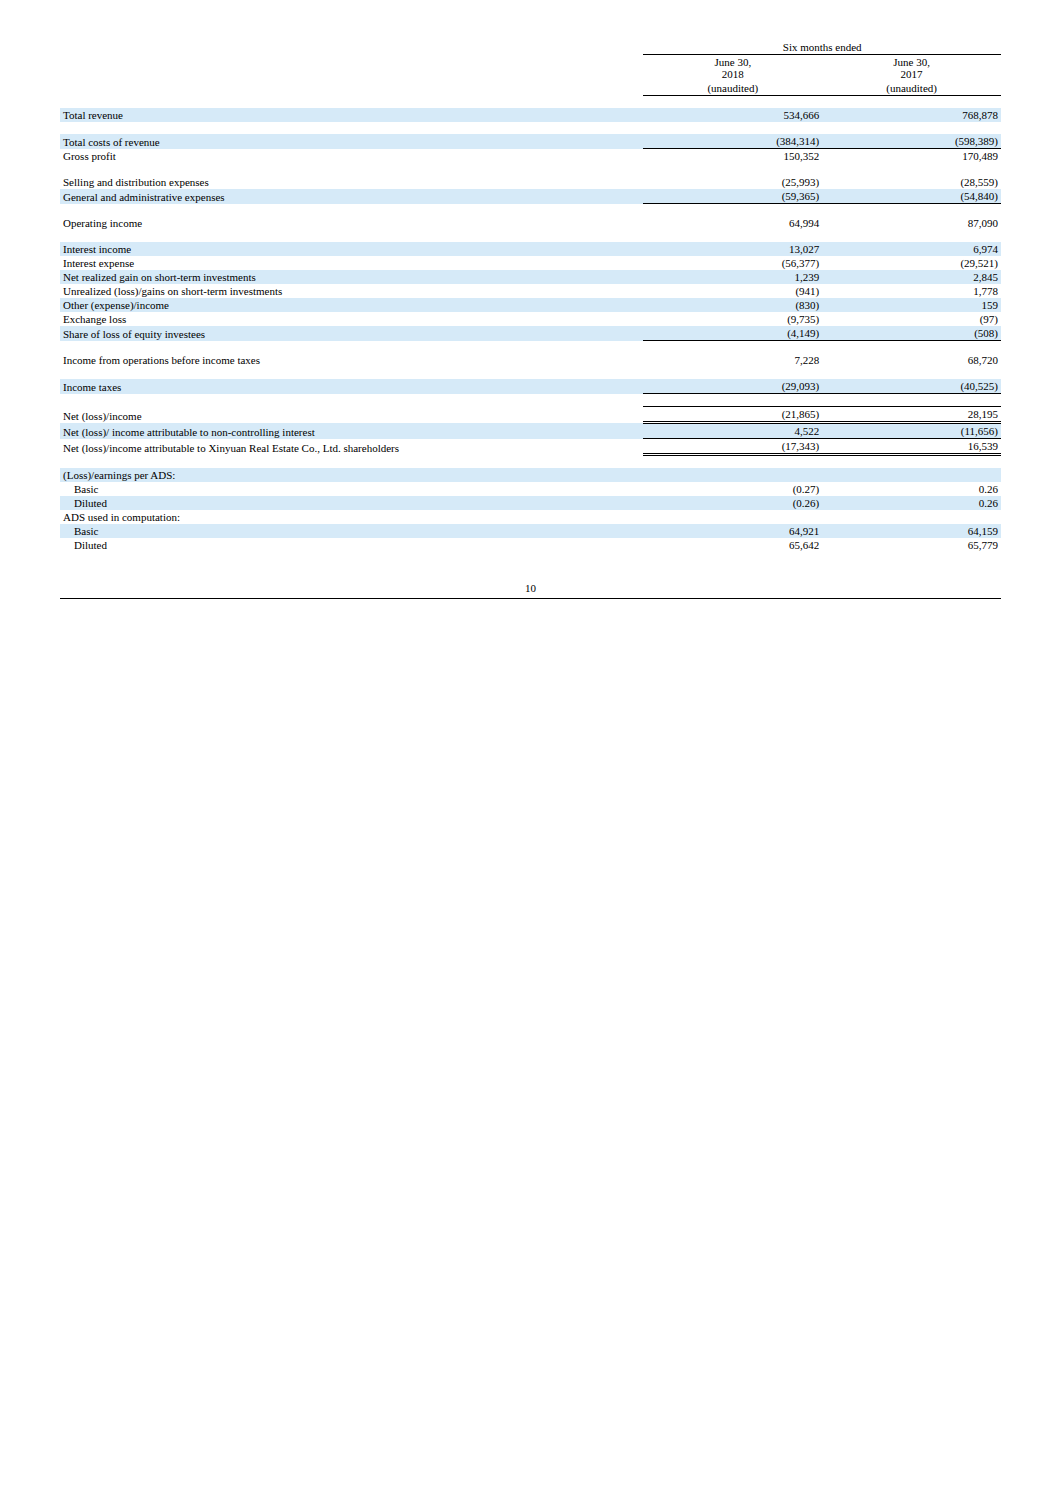| | Six months ended |
| | June 30, 2018 | June 30, 2017 |
| | (unaudited) | (unaudited) |
| Total revenue | 534,666 | 768,878 |
| Total costs of revenue | (384,314) | (598,389) |
| Gross profit | 150,352 | 170,489 |
| Selling and distribution expenses | (25,993) | (28,559) |
| General and administrative expenses | (59,365) | (54,840) |
| Operating income | 64,994 | 87,090 |
| Interest income | 13,027 | 6,974 |
| Interest expense | (56,377) | (29,521) |
| Net realized gain on short-term investments | 1,239 | 2,845 |
| Unrealized (loss)/gains on short-term investments | (941) | 1,778 |
| Other (expense)/income | (830) | 159 |
| Exchange loss | (9,735) | (97) |
| Share of loss of equity investees | (4,149) | (508) |
| Income from operations before income taxes | 7,228 | 68,720 |
| Income taxes | (29,093) | (40,525) |
| Net (loss)/income | (21,865) | 28,195 |
| Net (loss)/ income attributable to non-controlling interest | 4,522 | (11,656) |
| Net (loss)/income attributable to Xinyuan Real Estate Co., Ltd. shareholders | (17,343) | 16,539 |
| (Loss)/earnings per ADS: | | |
| Basic | (0.27) | 0.26 |
| Diluted | (0.26) | 0.26 |
| ADS used in computation: | | |
| Basic | 64,921 | 64,159 |
| Diluted | 65,642 | 65,779 |
10